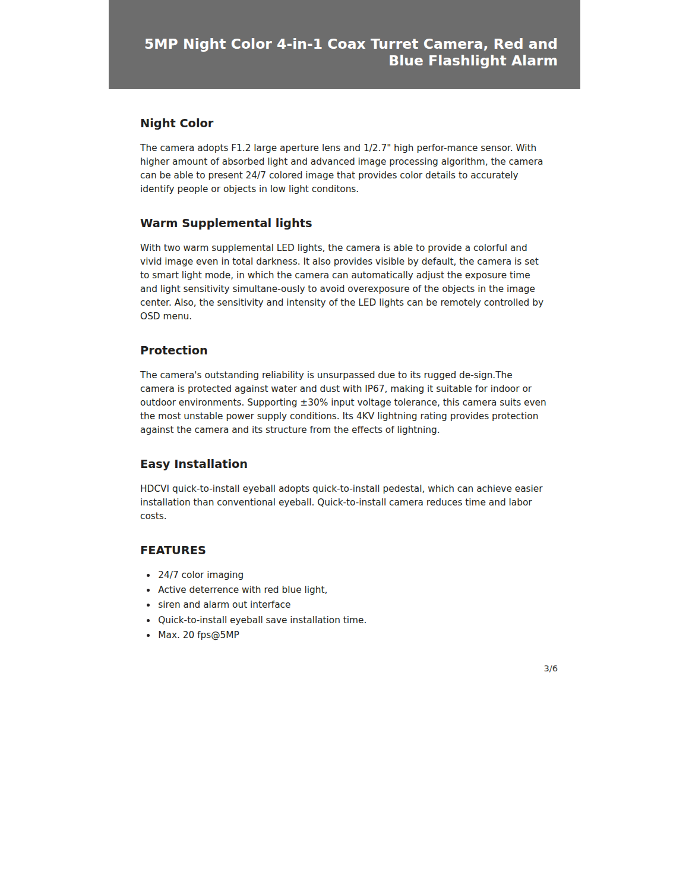5MP Night Color 4-in-1 Coax Turret Camera, Red and Blue Flashlight Alarm
Night Color
The camera adopts F1.2 large aperture lens and 1/2.7" high perfor-mance sensor. With higher amount of absorbed light and advanced image processing algorithm, the camera can be able to present 24/7 colored image that provides color details to accurately identify people or objects in low light conditons.
Warm Supplemental lights
With two warm supplemental LED lights, the camera is able to provide a colorful and vivid image even in total darkness. It also provides visible by default, the camera is set to smart light mode, in which the camera can automatically adjust the exposure time and light sensitivity simultane-ously to avoid overexposure of the objects in the image center. Also, the sensitivity and intensity of the LED lights can be remotely controlled by OSD menu.
Protection
The camera's outstanding reliability is unsurpassed due to its rugged de-sign.The camera is protected against water and dust with IP67, making it suitable for indoor or outdoor environments. Supporting ±30% input voltage tolerance, this camera suits even the most unstable power supply conditions. Its 4KV lightning rating provides protection against the camera and its structure from the effects of lightning.
Easy Installation
HDCVI quick-to-install eyeball adopts quick-to-install pedestal, which can achieve easier installation than conventional eyeball. Quick-to-install camera reduces time and labor costs.
FEATURES
24/7 color imaging
Active deterrence with red blue light,
siren and alarm out interface
Quick-to-install eyeball save installation time.
Max. 20 fps@5MP
3/6